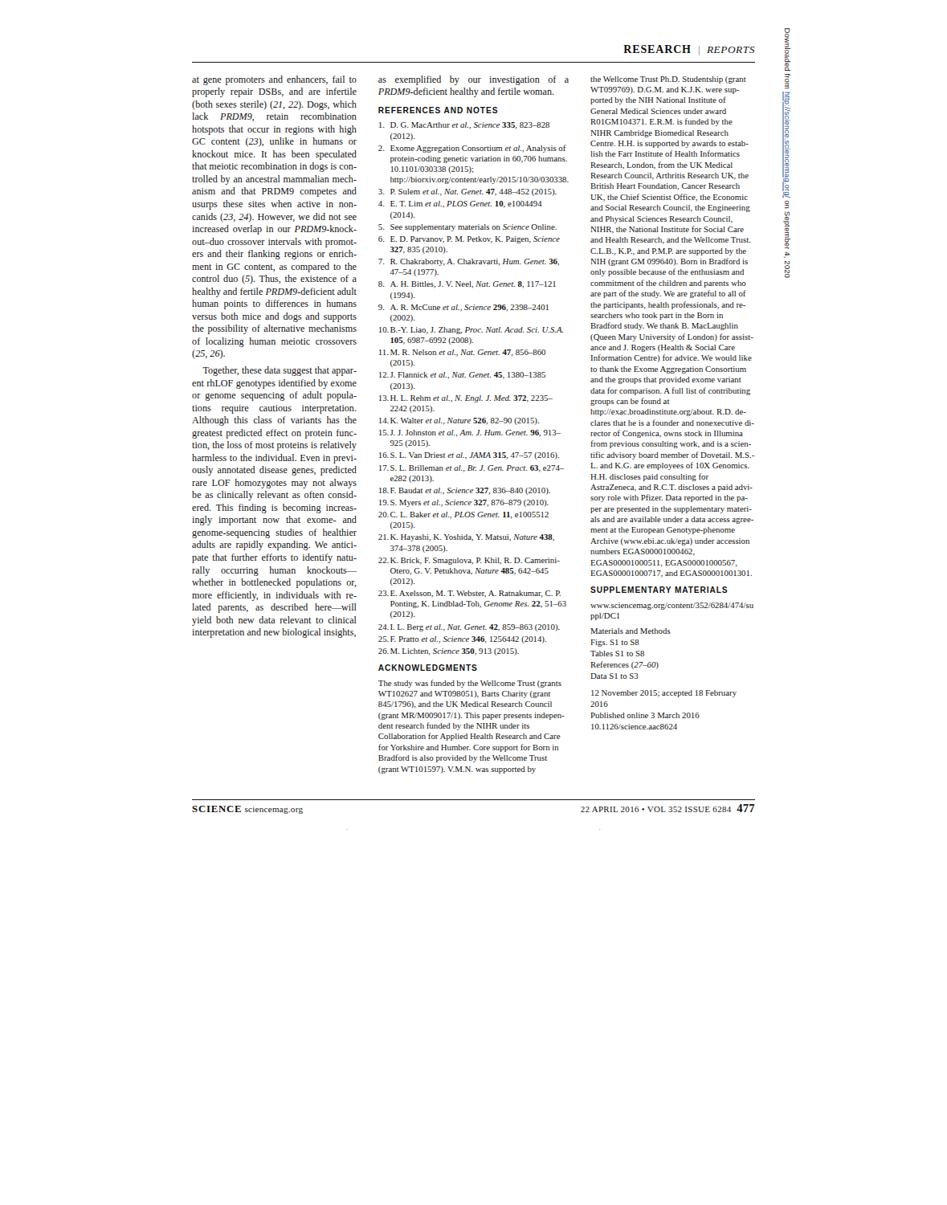RESEARCH | REPORTS
at gene promoters and enhancers, fail to properly repair DSBs, and are infertile (both sexes sterile) (21, 22). Dogs, which lack PRDM9, retain recombination hotspots that occur in regions with high GC content (23), unlike in humans or knockout mice. It has been speculated that meiotic recombination in dogs is controlled by an ancestral mammalian mechanism and that PRDM9 competes and usurps these sites when active in noncanids (23, 24). However, we did not see increased overlap in our PRDM9-knockout–duo crossover intervals with promoters and their flanking regions or enrichment in GC content, as compared to the control duo (5). Thus, the existence of a healthy and fertile PRDM9-deficient adult human points to differences in humans versus both mice and dogs and supports the possibility of alternative mechanisms of localizing human meiotic crossovers (25, 26).
Together, these data suggest that apparent rhLOF genotypes identified by exome or genome sequencing of adult populations require cautious interpretation. Although this class of variants has the greatest predicted effect on protein function, the loss of most proteins is relatively harmless to the individual. Even in previously annotated disease genes, predicted rare LOF homozygotes may not always be as clinically relevant as often considered. This finding is becoming increasingly important now that exome- and genome-sequencing studies of healthier adults are rapidly expanding. We anticipate that further efforts to identify naturally occurring human knockouts—whether in bottlenecked populations or, more efficiently, in individuals with related parents, as described here—will yield both new data relevant to clinical interpretation and new biological insights,
as exemplified by our investigation of a PRDM9-deficient healthy and fertile woman.
REFERENCES AND NOTES
D. G. MacArthur et al., Science 335, 823–828 (2012).
Exome Aggregation Consortium et al., Analysis of protein-coding genetic variation in 60,706 humans. 10.1101/030338 (2015); http://biorxiv.org/content/early/2015/10/30/030338.
P. Sulem et al., Nat. Genet. 47, 448–452 (2015).
E. T. Lim et al., PLOS Genet. 10, e1004494 (2014).
See supplementary materials on Science Online.
E. D. Parvanov, P. M. Petkov, K. Paigen, Science 327, 835 (2010).
R. Chakraborty, A. Chakravarti, Hum. Genet. 36, 47–54 (1977).
A. H. Bittles, J. V. Neel, Nat. Genet. 8, 117–121 (1994).
A. R. McCune et al., Science 296, 2398–2401 (2002).
B.-Y. Liao, J. Zhang, Proc. Natl. Acad. Sci. U.S.A. 105, 6987–6992 (2008).
M. R. Nelson et al., Nat. Genet. 47, 856–860 (2015).
J. Flannick et al., Nat. Genet. 45, 1380–1385 (2013).
H. L. Rehm et al., N. Engl. J. Med. 372, 2235–2242 (2015).
K. Walter et al., Nature 526, 82–90 (2015).
J. J. Johnston et al., Am. J. Hum. Genet. 96, 913–925 (2015).
S. L. Van Driest et al., JAMA 315, 47–57 (2016).
S. L. Brilleman et al., Br. J. Gen. Pract. 63, e274–e282 (2013).
F. Baudat et al., Science 327, 836–840 (2010).
S. Myers et al., Science 327, 876–879 (2010).
C. L. Baker et al., PLOS Genet. 11, e1005512 (2015).
K. Hayashi, K. Yoshida, Y. Matsui, Nature 438, 374–378 (2005).
K. Brick, F. Smagulova, P. Khil, R. D. Camerini-Otero, G. V. Petukhova, Nature 485, 642–645 (2012).
E. Axelsson, M. T. Webster, A. Ratnakumar, C. P. Ponting, K. Lindblad-Toh, Genome Res. 22, 51–63 (2012).
I. L. Berg et al., Nat. Genet. 42, 859–863 (2010).
F. Pratto et al., Science 346, 1256442 (2014).
M. Lichten, Science 350, 913 (2015).
ACKNOWLEDGMENTS
The study was funded by the Wellcome Trust (grants WT102627 and WT098051), Barts Charity (grant 845/1796), and the UK Medical Research Council (grant MR/M009017/1). This paper presents independent research funded by the NIHR under its Collaboration for Applied Health Research and Care for Yorkshire and Humber. Core support for Born in Bradford is also provided by the Wellcome Trust (grant WT101597). V.M.N. was supported by
the Wellcome Trust Ph.D. Studentship (grant WT099769). D.G.M. and K.J.K. were supported by the NIH National Institute of General Medical Sciences under award R01GM104371. E.R.M. is funded by the NIHR Cambridge Biomedical Research Centre. H.H. is supported by awards to establish the Farr Institute of Health Informatics Research, London, from the UK Medical Research Council, Arthritis Research UK, the British Heart Foundation, Cancer Research UK, the Chief Scientist Office, the Economic and Social Research Council, the Engineering and Physical Sciences Research Council, NIHR, the National Institute for Social Care and Health Research, and the Wellcome Trust. C.L.B., K.P., and P.M.P. are supported by the NIH (grant GM 099640). Born in Bradford is only possible because of the enthusiasm and commitment of the children and parents who are part of the study. We are grateful to all of the participants, health professionals, and researchers who took part in the Born in Bradford study. We thank B. MacLaughlin (Queen Mary University of London) for assistance and J. Rogers (Health & Social Care Information Centre) for advice. We would like to thank the Exome Aggregation Consortium and the groups that provided exome variant data for comparison. A full list of contributing groups can be found at http://exac.broadinstitute.org/about. R.D. declares that he is a founder and nonexecutive director of Congenica, owns stock in Illumina from previous consulting work, and is a scientific advisory board member of Dovetail. M.S.-L. and K.G. are employees of 10X Genomics. H.H. discloses paid consulting for AstraZeneca, and R.C.T. discloses a paid advisory role with Pfizer. Data reported in the paper are presented in the supplementary materials and are available under a data access agreement at the European Genotype-phenome Archive (www.ebi.ac.uk/ega) under accession numbers EGAS00001000462, EGAS00001000511, EGAS00001000567, EGAS00001000717, and EGAS00001001301.
SUPPLEMENTARY MATERIALS
www.sciencemag.org/content/352/6284/474/suppl/DC1
Materials and Methods
Figs. S1 to S8
Tables S1 to S8
References (27–60)
Data S1 to S3
12 November 2015; accepted 18 February 2016
Published online 3 March 2016
10.1126/science.aac8624
Downloaded from http://science.sciencemag.org/ on September 4, 2020
.
.
SCIENCE sciencemag.org
22 APRIL 2016 • VOL 352 ISSUE 6284 477